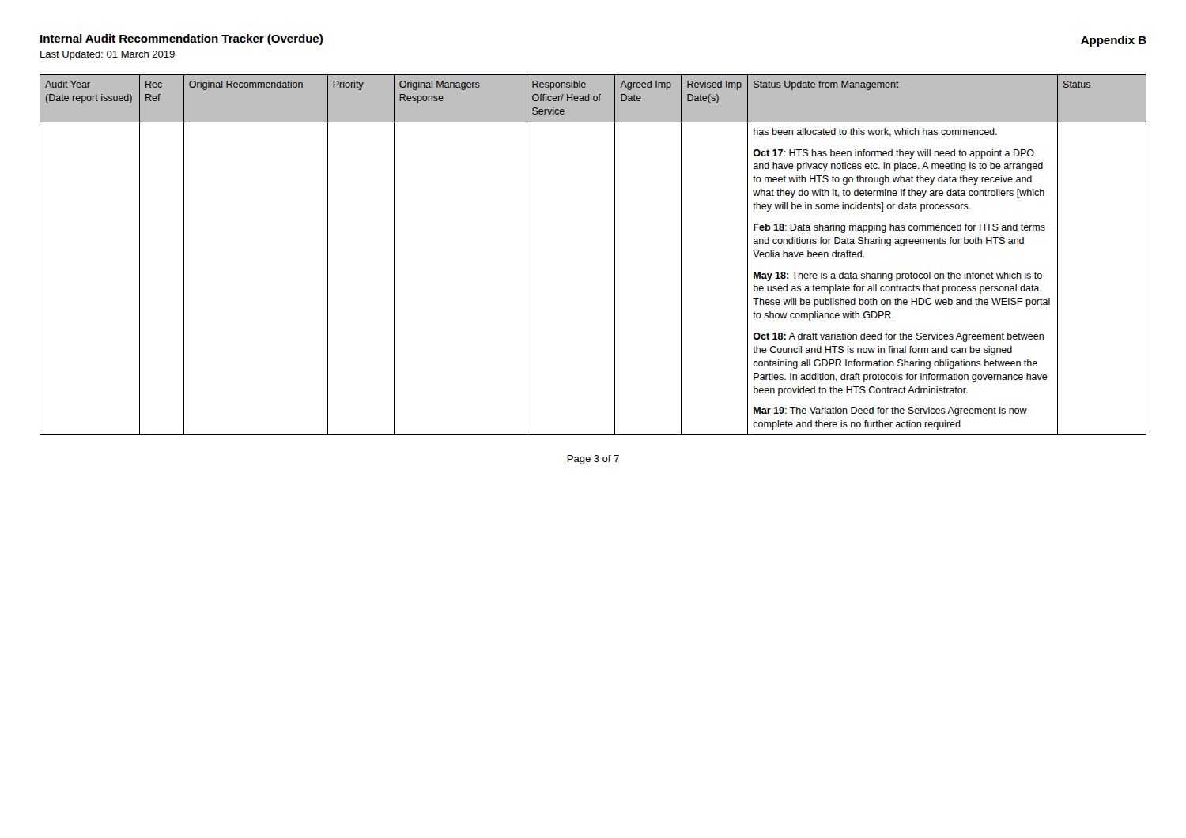Internal Audit Recommendation Tracker (Overdue)
Last Updated: 01 March 2019
Appendix B
| Audit Year (Date report issued) | Rec Ref | Original Recommendation | Priority | Original Managers Response | Responsible Officer/ Head of Service | Agreed Imp Date | Revised Imp Date(s) | Status Update from Management | Status |
| --- | --- | --- | --- | --- | --- | --- | --- | --- | --- |
| | | | | | | | | has been allocated to this work, which has commenced. Oct 17 : HTS has been informed they will need to appoint a DPO and have privacy notices etc. in place. A meeting is to be arranged to meet with HTS to go through what they data they receive and what they do with it, to determine if they are data controllers [which they will be in some incidents] or data processors. Feb 18 : Data sharing mapping has commenced for HTS and terms and conditions for Data Sharing agreements for both HTS and Veolia have been drafted. May 18: There is a data sharing protocol on the infonet which is to be used as a template for all contracts that process personal data. These will be published both on the HDC web and the WEISF portal to show compliance with GDPR. Oct 18: A draft variation deed for the Services Agreement between the Council and HTS is now in final form and can be signed containing all GDPR Information Sharing obligations between the Parties. In addition, draft protocols for information governance have been provided to the HTS Contract Administrator. Mar 19 : The Variation Deed for the Services Agreement is now complete and there is no further action required | |
Page 3 of 7